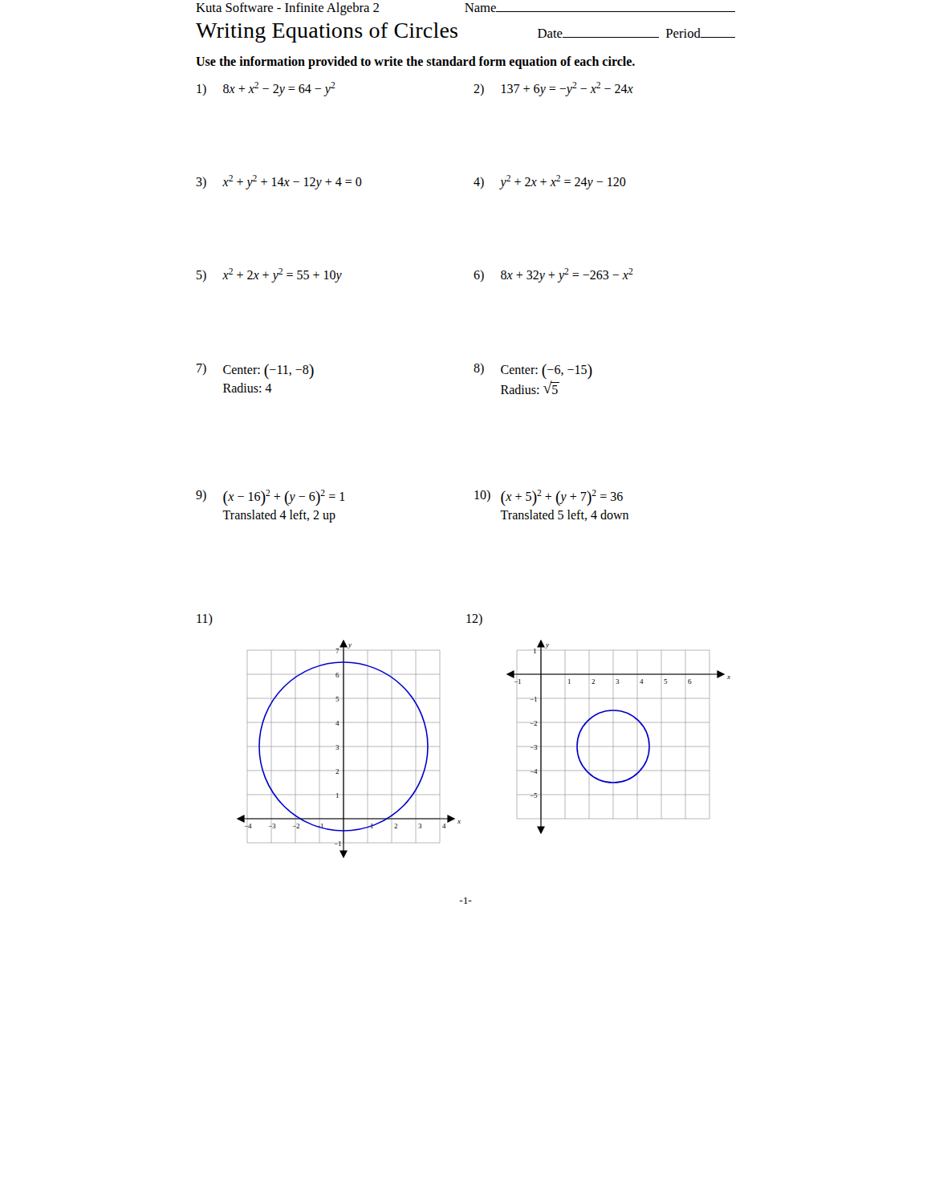Kuta Software - Infinite Algebra 2
Name
Writing Equations of Circles
Date Period
Use the information provided to write the standard form equation of each circle.
1) 8x + x2 − 2y = 64 − y2
2) 137 + 6y = −y2 − x2 − 24x
3) x2 + y2 + 14x − 12y + 4 = 0
4) y2 + 2x + x2 = 24y − 120
5) x2 + 2x + y2 = 55 + 10y
6) 8x + 32y + y2 = −263 − x2
7) Center: (−11, −8) Radius: 4
8) Center: (−6, −15) Radius: 5
9) (x − 16)2 + (y − 6)2 = 1 Translated 4 left, 2 up
10) (x + 5)2 + (y + 7)2 = 36 Translated 5 left, 4 down
11)
−4 −3 −2 −1 1 2 3 4 7 6 5 4 3 2 1 −1 x y
12)
−1 1 2 3 4 5 6 1 −1 −2 −3 −4 −5 x y
-1-